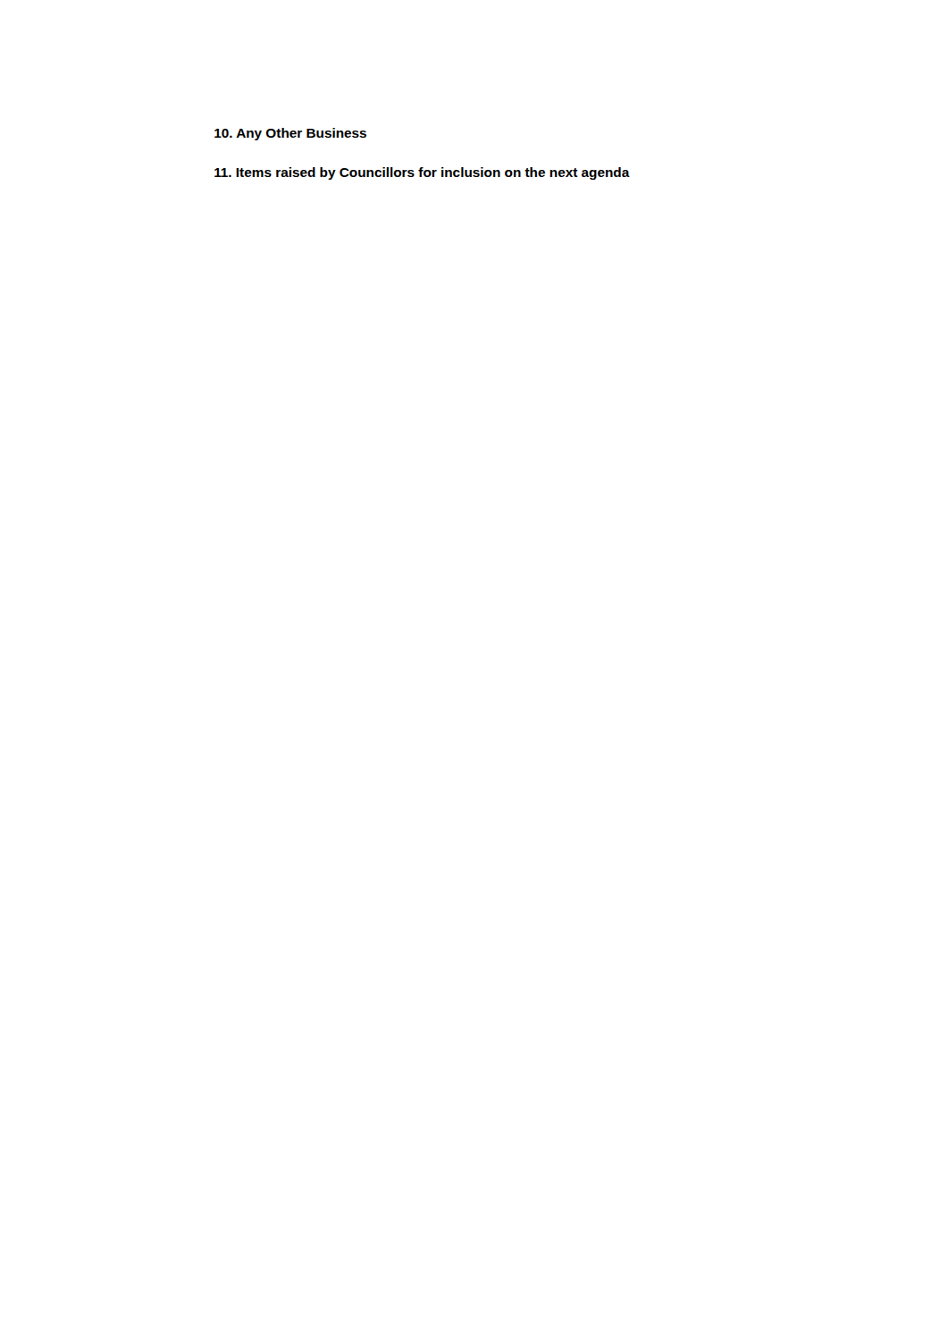10. Any Other Business
11. Items raised by Councillors for inclusion on the next agenda